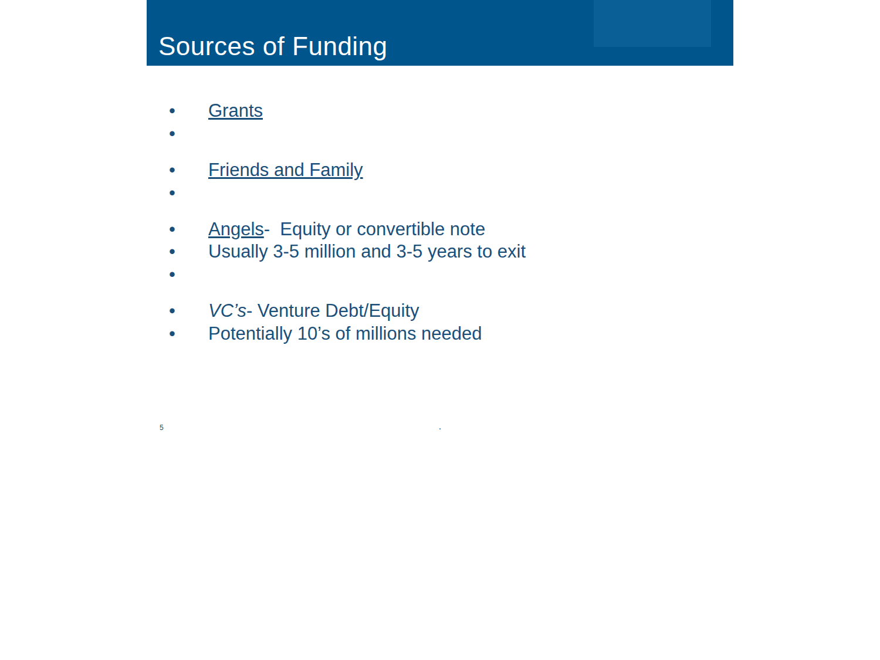Sources of Funding
Grants
Friends and Family
Angels- Equity or convertible note
Usually 3-5 million and 3-5 years to exit
VC’s- Venture Debt/Equity
Potentially 10’s of millions needed
5
.